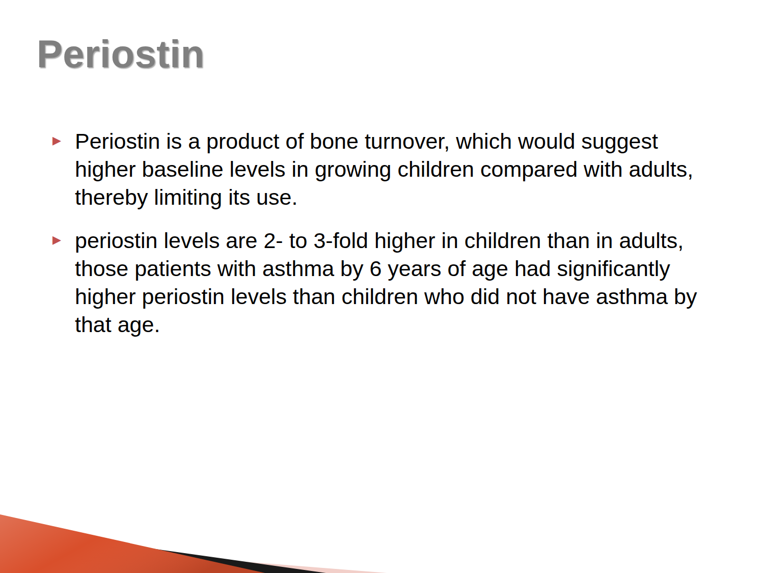Periostin
Periostin is a product of bone turnover, which would suggest higher baseline levels in growing children compared with adults, thereby limiting its use.
periostin levels are 2- to 3-fold higher in children than in adults, those patients with asthma by 6 years of age had significantly higher periostin levels than children who did not have asthma by that age.